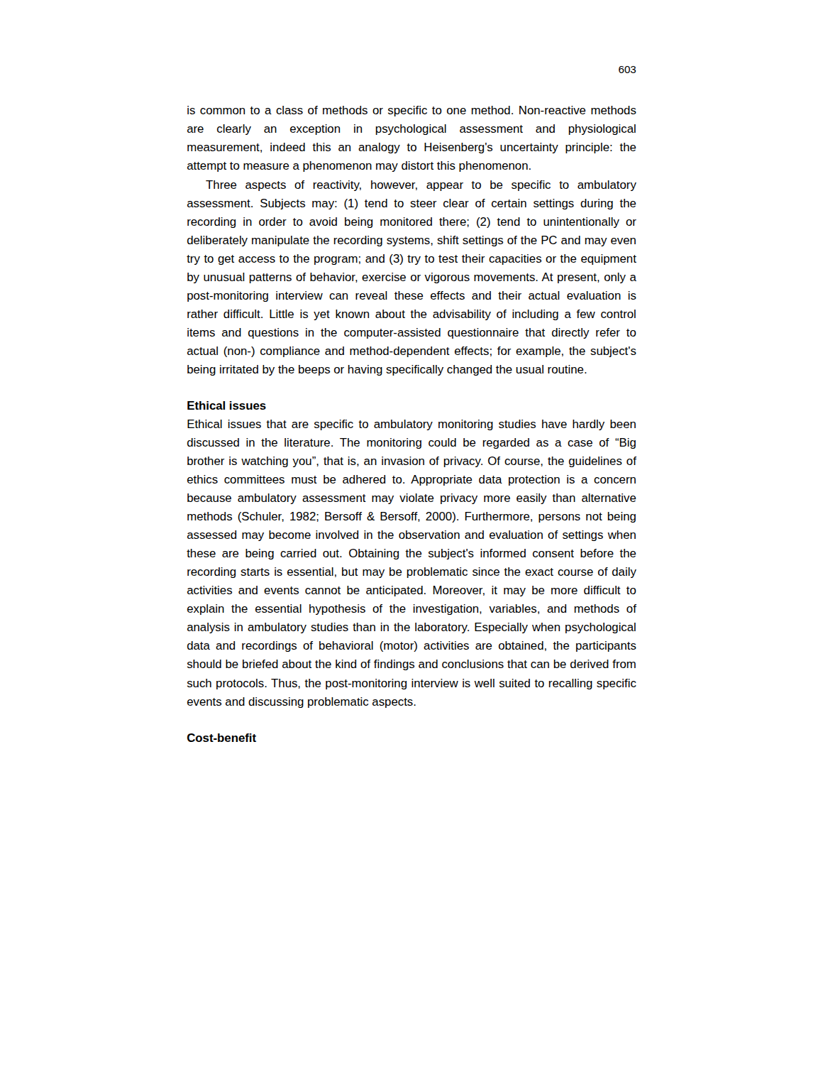603
is common to a class of methods or specific to one method. Non-reactive methods are clearly an exception in psychological assessment and physiological measurement, indeed this an analogy to Heisenberg's uncertainty principle: the attempt to measure a phenomenon may distort this phenomenon.
Three aspects of reactivity, however, appear to be specific to ambulatory assessment. Subjects may: (1) tend to steer clear of certain settings during the recording in order to avoid being monitored there; (2) tend to unintentionally or deliberately manipulate the recording systems, shift settings of the PC and may even try to get access to the program; and (3) try to test their capacities or the equipment by unusual patterns of behavior, exercise or vigorous movements. At present, only a post-monitoring interview can reveal these effects and their actual evaluation is rather difficult. Little is yet known about the advisability of including a few control items and questions in the computer-assisted questionnaire that directly refer to actual (non-) compliance and method-dependent effects; for example, the subject's being irritated by the beeps or having specifically changed the usual routine.
Ethical issues
Ethical issues that are specific to ambulatory monitoring studies have hardly been discussed in the literature. The monitoring could be regarded as a case of “Big brother is watching you”, that is, an invasion of privacy. Of course, the guidelines of ethics committees must be adhered to. Appropriate data protection is a concern because ambulatory assessment may violate privacy more easily than alternative methods (Schuler, 1982; Bersoff & Bersoff, 2000). Furthermore, persons not being assessed may become involved in the observation and evaluation of settings when these are being carried out. Obtaining the subject's informed consent before the recording starts is essential, but may be problematic since the exact course of daily activities and events cannot be anticipated. Moreover, it may be more difficult to explain the essential hypothesis of the investigation, variables, and methods of analysis in ambulatory studies than in the laboratory. Especially when psychological data and recordings of behavioral (motor) activities are obtained, the participants should be briefed about the kind of findings and conclusions that can be derived from such protocols. Thus, the post-monitoring interview is well suited to recalling specific events and discussing problematic aspects.
Cost-benefit